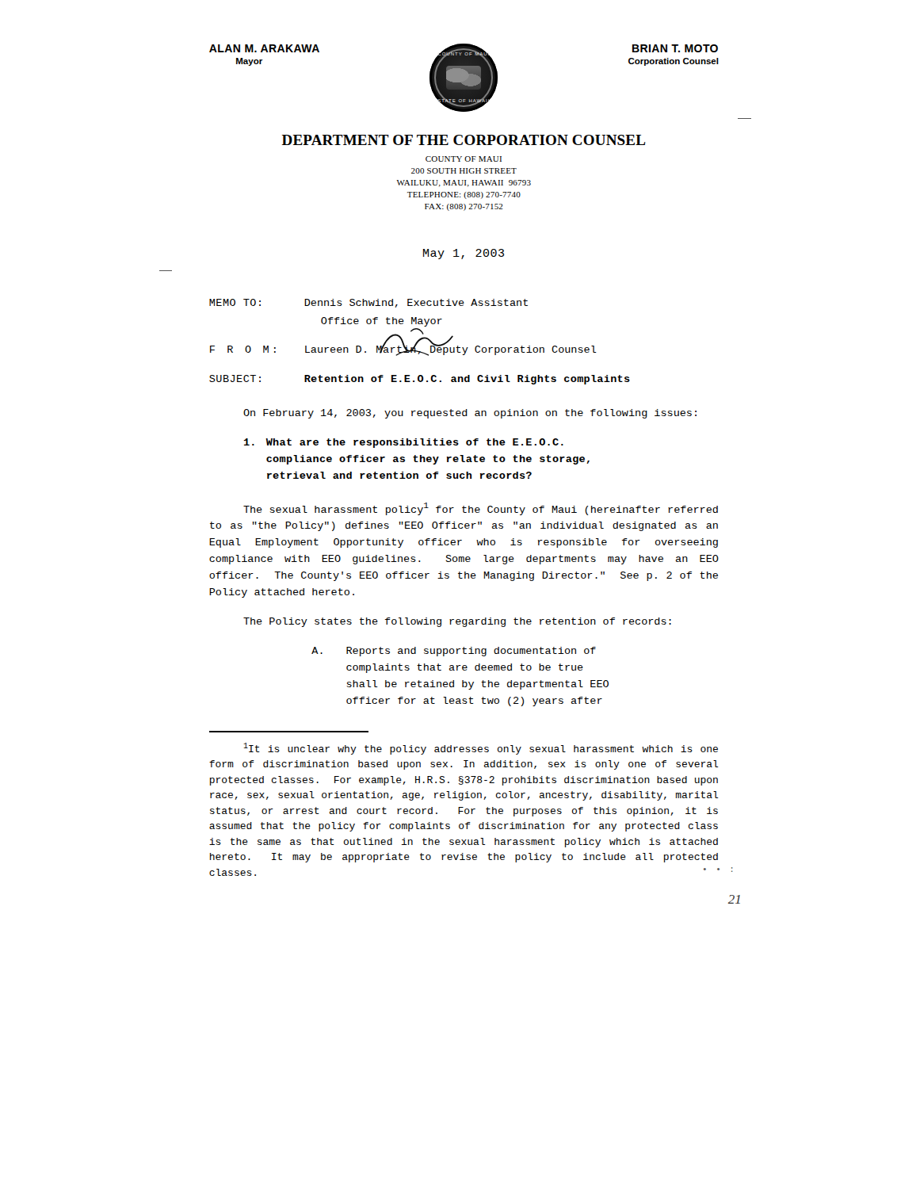ALAN M. ARAKAWA
Mayor
COUNTY OF MAUI
STATE OF HAWAII
BRIAN T. MOTO
Corporation Counsel
DEPARTMENT OF THE CORPORATION COUNSEL
COUNTY OF MAUI
200 SOUTH HIGH STREET
WAILUKU, MAUI, HAWAII 96793
TELEPHONE: (808) 270-7740
FAX: (808) 270-7152
May 1, 2003
MEMO TO:
Dennis Schwind, Executive Assistant
Office of the Mayor
F R O M:
Laureen D. Martin, Deputy Corporation Counsel
SUBJECT:
Retention of E.E.O.C. and Civil Rights complaints
On February 14, 2003, you requested an opinion on the following issues:
1. What are the responsibilities of the E.E.O.C. compliance officer as they relate to the storage, retrieval and retention of such records?
The sexual harassment policy1 for the County of Maui (hereinafter referred to as "the Policy") defines "EEO Officer" as "an individual designated as an Equal Employment Opportunity officer who is responsible for overseeing compliance with EEO guidelines. Some large departments may have an EEO officer. The County's EEO officer is the Managing Director." See p. 2 of the Policy attached hereto.
The Policy states the following regarding the retention of records:
A.
Reports and supporting documentation of complaints that are deemed to be true shall be retained by the departmental EEO officer for at least two (2) years after
1It is unclear why the policy addresses only sexual harassment which is one form of discrimination based upon sex. In addition, sex is only one of several protected classes. For example, H.R.S. §378-2 prohibits discrimination based upon race, sex, sexual orientation, age, religion, color, ancestry, disability, marital status, or arrest and court record. For the purposes of this opinion, it is assumed that the policy for complaints of discrimination for any protected class is the same as that outlined in the sexual harassment policy which is attached hereto. It may be appropriate to revise the policy to include all protected classes.
• • :
21